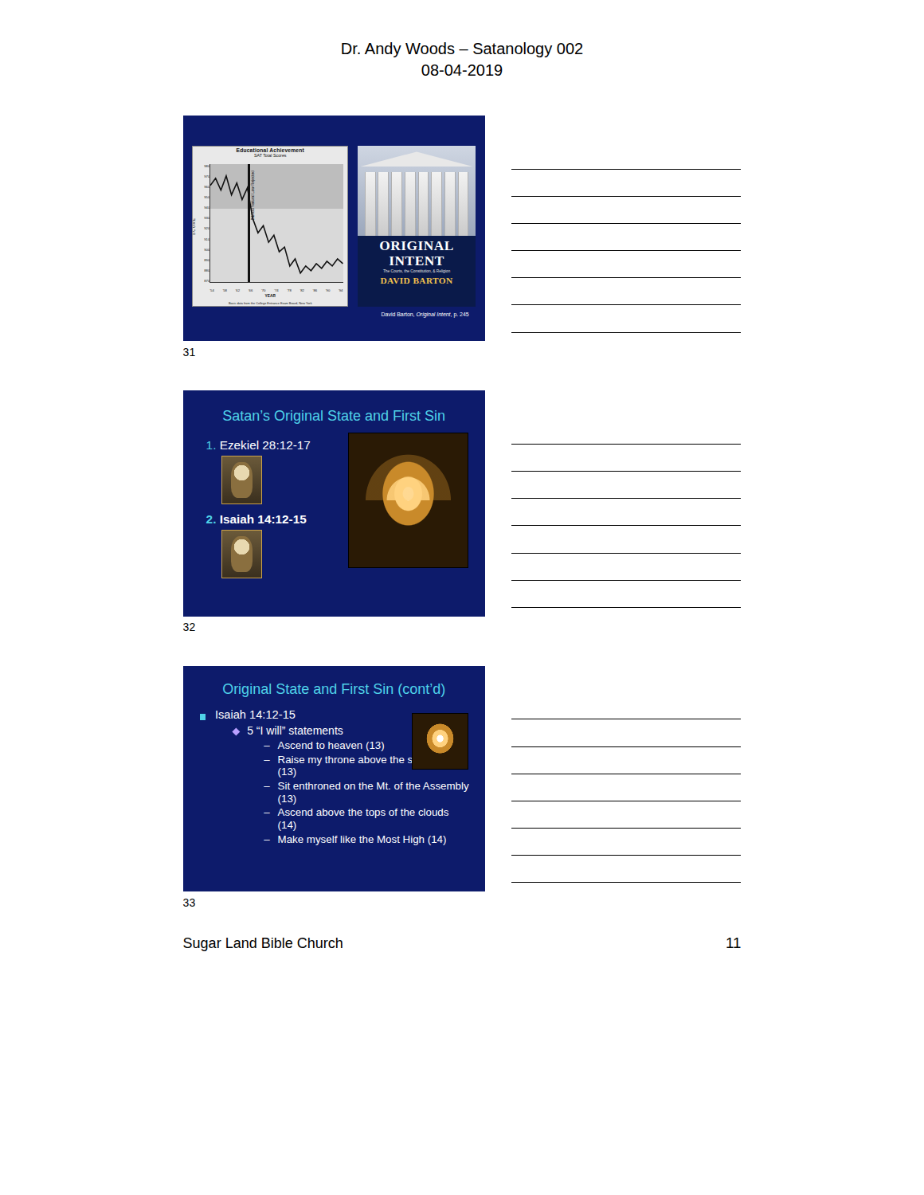Dr. Andy Woods – Satanology 002
08-04-2019
Educational Achievement
SAT Total Scores
980970960950940930920910900890880870
S C O R E
Biblical Natural Law Rejected
'54'58'62'66'70'74'78'82'86'90'94
YEAR
Basic data from the College Entrance Exam Board, New York
ORIGINAL
INTENT
The Courts, the Constitution, & Religion
DAVID BARTON
David Barton, Original Intent, p. 245
31
Satan’s Original State and First Sin
Ezekiel 28:12-17
Isaiah 14:12-15
32
Original State and First Sin (cont’d)
Isaiah 14:12-15
5 “I will” statements
Ascend to heaven (13)
Raise my throne above the stars of God (13)
Sit enthroned on the Mt. of the Assembly (13)
Ascend above the tops of the clouds (14)
Make myself like the Most High (14)
33
Sugar Land Bible Church
11